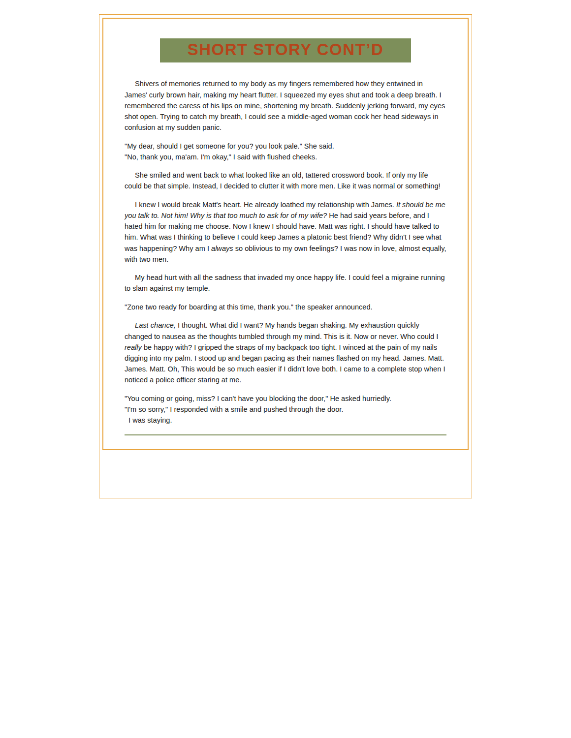Short Story Cont’d
Shivers of memories returned to my body as my fingers remembered how they entwined in James' curly brown hair, making my heart flutter. I squeezed my eyes shut and took a deep breath. I remembered the caress of his lips on mine, shortening my breath. Suddenly jerking forward, my eyes shot open. Trying to catch my breath, I could see a middle-aged woman cock her head sideways in confusion at my sudden panic.
"My dear, should I get someone for you? you look pale." She said.
"No, thank you, ma'am. I'm okay," I said with flushed cheeks.
She smiled and went back to what looked like an old, tattered crossword book. If only my life could be that simple. Instead, I decided to clutter it with more men. Like it was normal or something!
I knew I would break Matt's heart. He already loathed my relationship with James. It should be me you talk to. Not him! Why is that too much to ask for of my wife? He had said years before, and I hated him for making me choose. Now I knew I should have. Matt was right. I should have talked to him. What was I thinking to believe I could keep James a platonic best friend? Why didn't I see what was happening? Why am I always so oblivious to my own feelings? I was now in love, almost equally, with two men.
My head hurt with all the sadness that invaded my once happy life. I could feel a migraine running to slam against my temple.
"Zone two ready for boarding at this time, thank you." the speaker announced.
Last chance, I thought. What did I want? My hands began shaking. My exhaustion quickly changed to nausea as the thoughts tumbled through my mind. This is it. Now or never. Who could I really be happy with? I gripped the straps of my backpack too tight. I winced at the pain of my nails digging into my palm. I stood up and began pacing as their names flashed on my head. James. Matt. James. Matt. Oh, This would be so much easier if I didn't love both. I came to a complete stop when I noticed a police officer staring at me.
"You coming or going, miss? I can't have you blocking the door," He asked hurriedly.
"I'm so sorry," I responded with a smile and pushed through the door.
I was staying.